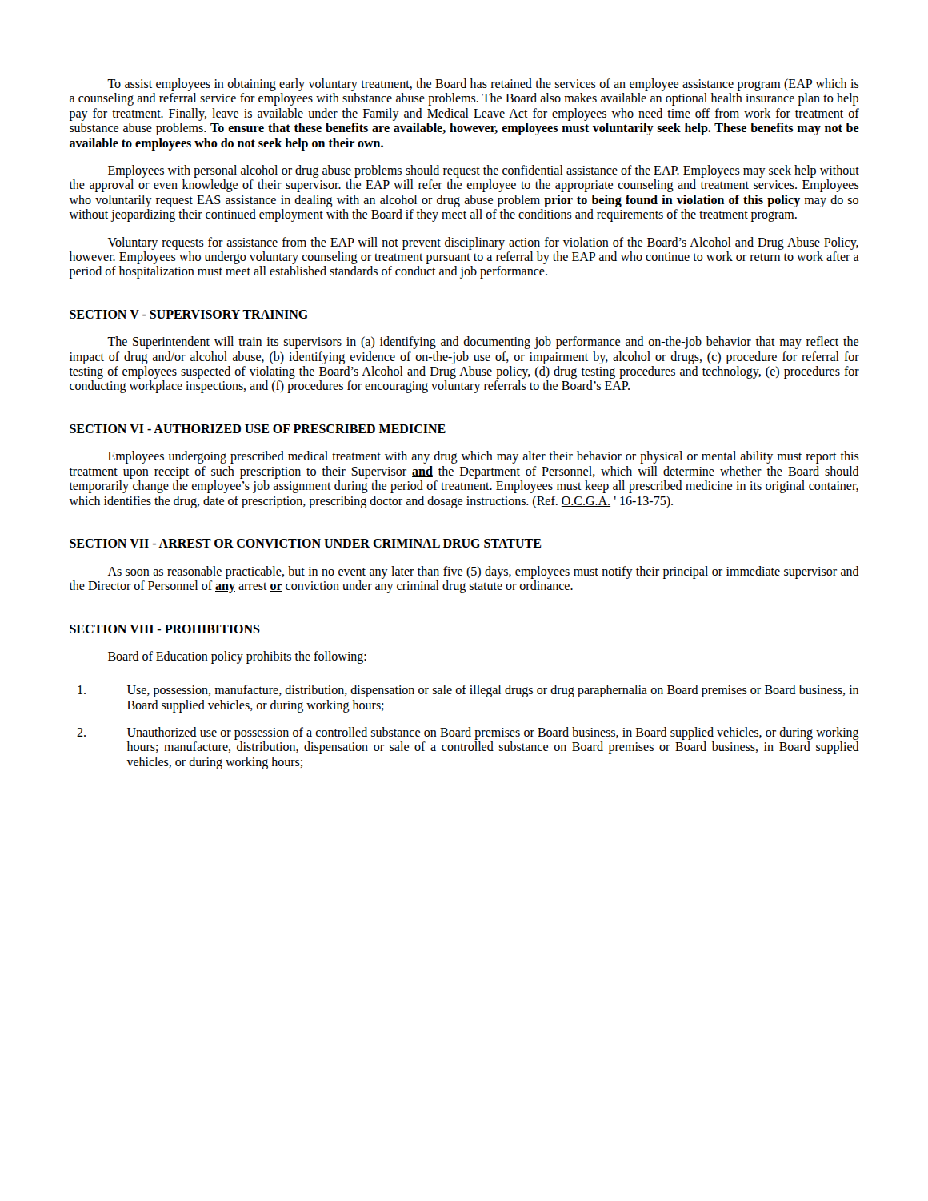To assist employees in obtaining early voluntary treatment, the Board has retained the services of an employee assistance program (EAP which is a counseling and referral service for employees with substance abuse problems. The Board also makes available an optional health insurance plan to help pay for treatment. Finally, leave is available under the Family and Medical Leave Act for employees who need time off from work for treatment of substance abuse problems. To ensure that these benefits are available, however, employees must voluntarily seek help. These benefits may not be available to employees who do not seek help on their own.
Employees with personal alcohol or drug abuse problems should request the confidential assistance of the EAP. Employees may seek help without the approval or even knowledge of their supervisor. the EAP will refer the employee to the appropriate counseling and treatment services. Employees who voluntarily request EAS assistance in dealing with an alcohol or drug abuse problem prior to being found in violation of this policy may do so without jeopardizing their continued employment with the Board if they meet all of the conditions and requirements of the treatment program.
Voluntary requests for assistance from the EAP will not prevent disciplinary action for violation of the Board’s Alcohol and Drug Abuse Policy, however. Employees who undergo voluntary counseling or treatment pursuant to a referral by the EAP and who continue to work or return to work after a period of hospitalization must meet all established standards of conduct and job performance.
SECTION V - SUPERVISORY TRAINING
The Superintendent will train its supervisors in (a) identifying and documenting job performance and on-the-job behavior that may reflect the impact of drug and/or alcohol abuse, (b) identifying evidence of on-the-job use of, or impairment by, alcohol or drugs, (c) procedure for referral for testing of employees suspected of violating the Board’s Alcohol and Drug Abuse policy, (d) drug testing procedures and technology, (e) procedures for conducting workplace inspections, and (f) procedures for encouraging voluntary referrals to the Board’s EAP.
SECTION VI - AUTHORIZED USE OF PRESCRIBED MEDICINE
Employees undergoing prescribed medical treatment with any drug which may alter their behavior or physical or mental ability must report this treatment upon receipt of such prescription to their Supervisor and the Department of Personnel, which will determine whether the Board should temporarily change the employee’s job assignment during the period of treatment. Employees must keep all prescribed medicine in its original container, which identifies the drug, date of prescription, prescribing doctor and dosage instructions. (Ref. O.C.G.A. ' 16-13-75).
SECTION VII - ARREST OR CONVICTION UNDER CRIMINAL DRUG STATUTE
As soon as reasonable practicable, but in no event any later than five (5) days, employees must notify their principal or immediate supervisor and the Director of Personnel of any arrest or conviction under any criminal drug statute or ordinance.
SECTION VIII - PROHIBITIONS
Board of Education policy prohibits the following:
1. Use, possession, manufacture, distribution, dispensation or sale of illegal drugs or drug paraphernalia on Board premises or Board business, in Board supplied vehicles, or during working hours;
2. Unauthorized use or possession of a controlled substance on Board premises or Board business, in Board supplied vehicles, or during working hours; manufacture, distribution, dispensation or sale of a controlled substance on Board premises or Board business, in Board supplied vehicles, or during working hours;